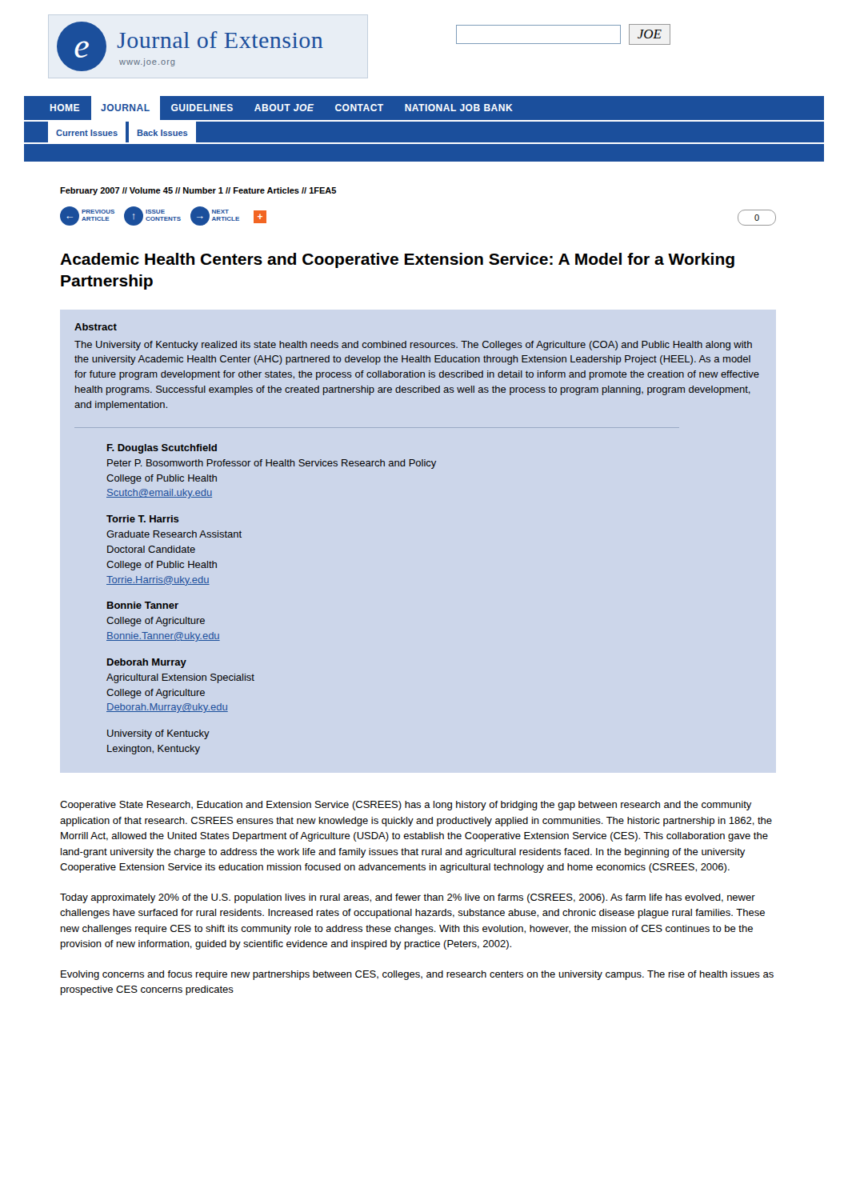e
Journal of Extension
www.joe.org
JOE
HOME
JOURNAL
GUIDELINES
ABOUT JOE
CONTACT
NATIONAL JOB BANK
Current Issues
Back Issues
February 2007 // Volume 45 // Number 1 // Feature Articles // 1FEA5
←PREVIOUS
ARTICLE ↑ISSUE
CONTENTS →NEXT
ARTICLE +
0
Academic Health Centers and Cooperative Extension Service: A Model for a Working Partnership
Abstract
The University of Kentucky realized its state health needs and combined resources. The Colleges of Agriculture (COA) and Public Health along with the university Academic Health Center (AHC) partnered to develop the Health Education through Extension Leadership Project (HEEL). As a model for future program development for other states, the process of collaboration is described in detail to inform and promote the creation of new effective health programs. Successful examples of the created partnership are described as well as the process to program planning, program development, and implementation.
F. Douglas Scutchfield
Peter P. Bosomworth Professor of Health Services Research and Policy
College of Public Health
Scutch@email.uky.edu
Torrie T. Harris
Graduate Research Assistant
Doctoral Candidate
College of Public Health
Torrie.Harris@uky.edu
Bonnie Tanner
College of Agriculture
Bonnie.Tanner@uky.edu
Deborah Murray
Agricultural Extension Specialist
College of Agriculture
Deborah.Murray@uky.edu
University of Kentucky
Lexington, Kentucky
Cooperative State Research, Education and Extension Service (CSREES) has a long history of bridging the gap between research and the community application of that research. CSREES ensures that new knowledge is quickly and productively applied in communities. The historic partnership in 1862, the Morrill Act, allowed the United States Department of Agriculture (USDA) to establish the Cooperative Extension Service (CES). This collaboration gave the land-grant university the charge to address the work life and family issues that rural and agricultural residents faced. In the beginning of the university Cooperative Extension Service its education mission focused on advancements in agricultural technology and home economics (CSREES, 2006).
Today approximately 20% of the U.S. population lives in rural areas, and fewer than 2% live on farms (CSREES, 2006). As farm life has evolved, newer challenges have surfaced for rural residents. Increased rates of occupational hazards, substance abuse, and chronic disease plague rural families. These new challenges require CES to shift its community role to address these changes. With this evolution, however, the mission of CES continues to be the provision of new information, guided by scientific evidence and inspired by practice (Peters, 2002).
Evolving concerns and focus require new partnerships between CES, colleges, and research centers on the university campus. The rise of health issues as prospective CES concerns predicates